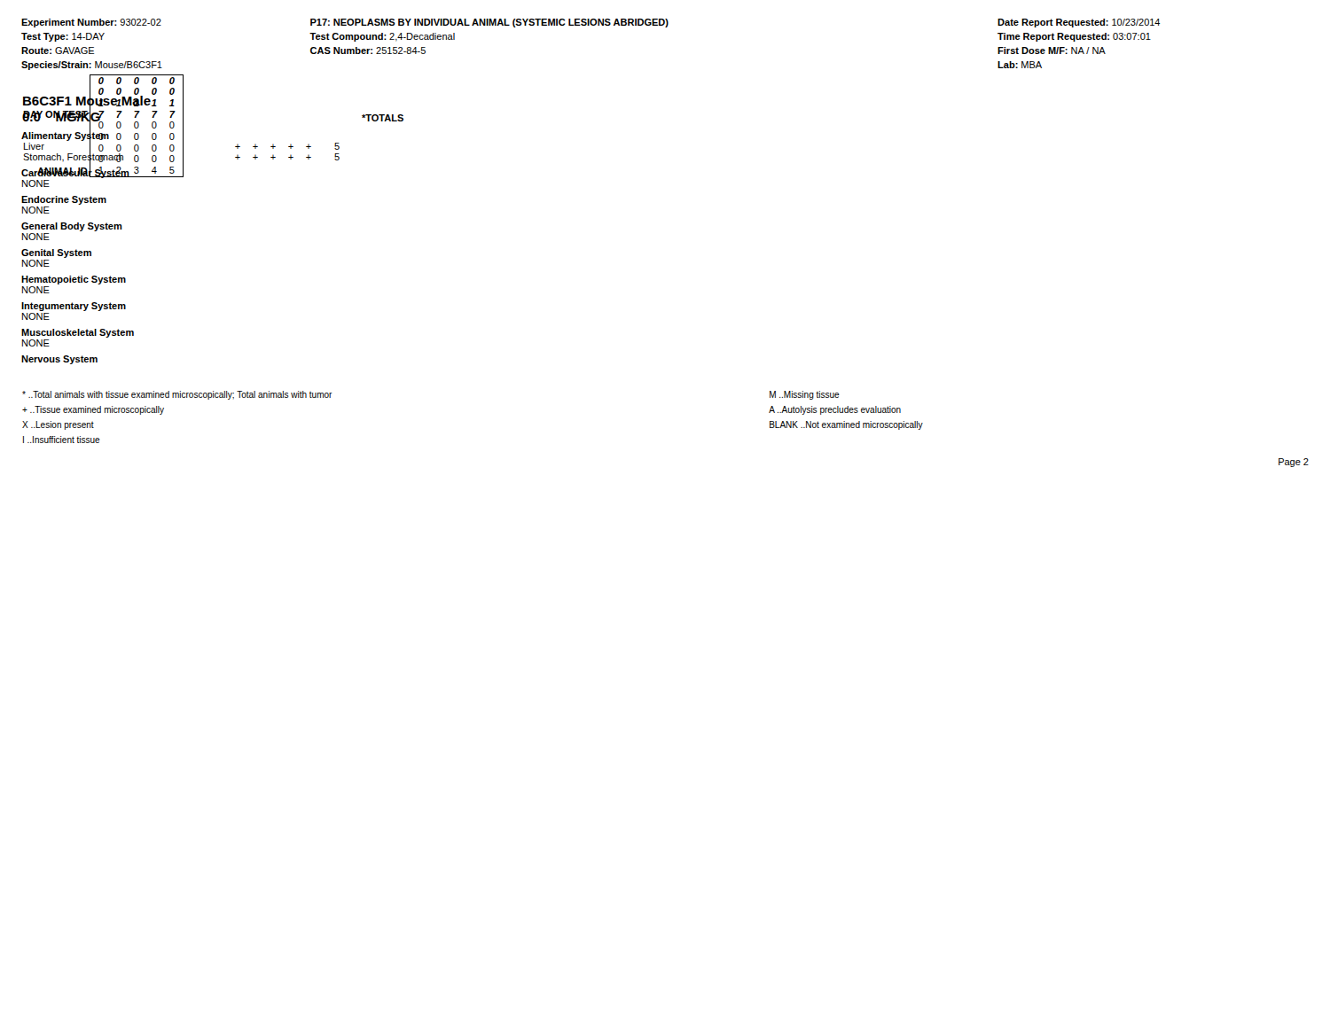| Experiment Number: 93022-02 | P17: NEOPLASMS BY INDIVIDUAL ANIMAL (SYSTEMIC LESIONS ABRIDGED) | Date Report Requested: 10/23/2014 |
| Test Type: 14-DAY | Test Compound: 2,4-Decadienal | Time Report Requested: 03:07:01 |
| Route: GAVAGE | CAS Number: 25152-84-5 | First Dose M/F: NA / NA |
| Species/Strain: Mouse/B6C3F1 | | Lab: MBA |
| DAY ON TEST | / 0 / 0 / 0 / 0 / 0 / / 0 / 0 / 0 / 0 / 0 / / 1 / 1 / 1 / 1 / 1 / / 7 / 7 / 7 / 7 / 7 / | |
| ANIMAL ID | / 0 / 0 / 0 / 0 / 0 / / 0 / 0 / 0 / 0 / 0 / / 0 / 0 / 0 / 0 / 0 / / 0 / 0 / 0 / 0 / 0 / / 1 / 2 / 3 / 4 / 5 / |
| B6C3F1 Mouse Male 0.0 MG/KG | | *TOTALS |
Alimentary System
| Liver | + | + | + | + | + | 5 |
| Stomach, Forestomach | + | + | + | + | + | 5 |
Cardiovascular System
NONE
Endocrine System
NONE
General Body System
NONE
Genital System
NONE
Hematopoietic System
NONE
Integumentary System
NONE
Musculoskeletal System
NONE
Nervous System
| * ..Total animals with tissue examined microscopically; Total animals with tumor | M ..Missing tissue |
| + ..Tissue examined microscopically | A ..Autolysis precludes evaluation |
| X ..Lesion present | BLANK ..Not examined microscopically |
| I ..Insufficient tissue | |
Page 2